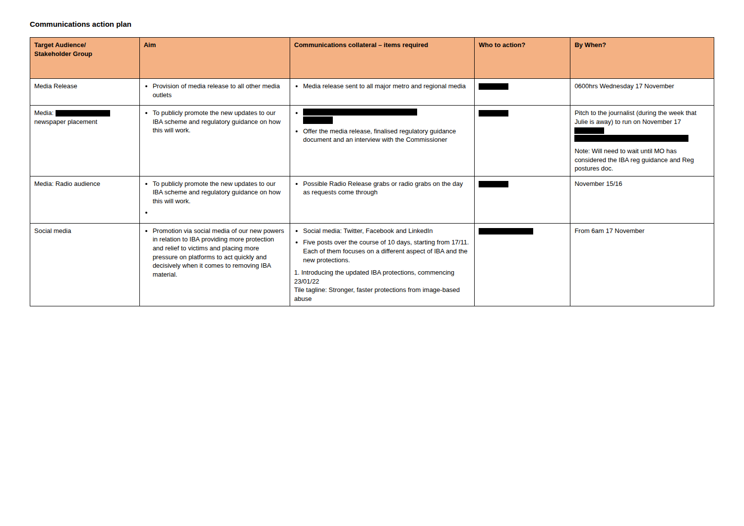Communications action plan
| Target Audience/ Stakeholder Group | Aim | Communications collateral – items required | Who to action? | By When? |
| --- | --- | --- | --- | --- |
| Media Release | Provision of media release to all other media outlets | Media release sent to all major metro and regional media | | 0600hrs Wednesday 17 November |
| Media: newspaper placement | To publicly promote the new updates to our IBA scheme and regulatory guidance on how this will work. | Offer the media release, finalised regulatory guidance document and an interview with the Commissioner | | Pitch to the journalist (during the week that Julie is away) to run on November 17 Note: Will need to wait until MO has considered the IBA reg guidance and Reg postures doc. |
| Media: Radio audience | To publicly promote the new updates to our IBA scheme and regulatory guidance on how this will work. | Possible Radio Release grabs or radio grabs on the day as requests come through | | November 15/16 |
| Social media | Promotion via social media of our new powers in relation to IBA providing more protection and relief to victims and placing more pressure on platforms to act quickly and decisively when it comes to removing IBA material. | Social media: Twitter, Facebook and LinkedIn Five posts over the course of 10 days, starting from 17/11. Each of them focuses on a different aspect of IBA and the new protections. 1. Introducing the updated IBA protections, commencing 23/01/22 Tile tagline: Stronger, faster protections from image-based abuse | | From 6am 17 November |